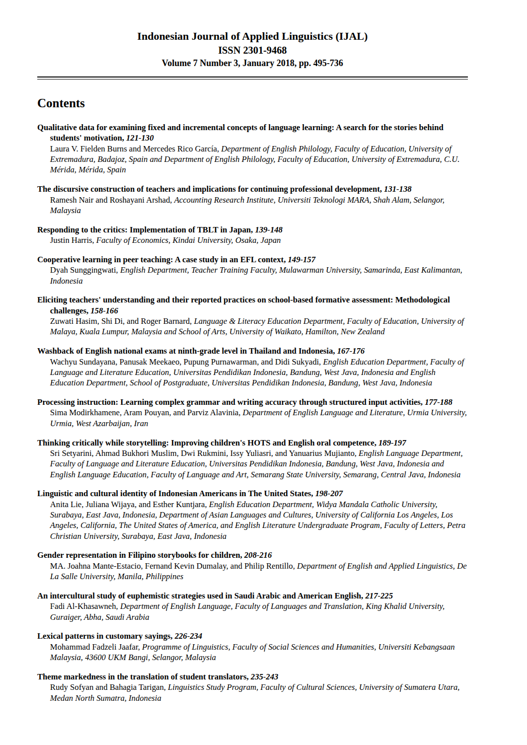Indonesian Journal of Applied Linguistics (IJAL) ISSN 2301-9468 Volume 7 Number 3, January 2018, pp. 495-736
Contents
Qualitative data for examining fixed and incremental concepts of language learning: A search for the stories behind students' motivation, 121-130 Laura V. Fielden Burns and Mercedes Rico García, Department of English Philology, Faculty of Education, University of Extremadura, Badajoz, Spain and Department of English Philology, Faculty of Education, University of Extremadura, C.U. Mérida, Mérida, Spain
The discursive construction of teachers and implications for continuing professional development, 131-138 Ramesh Nair and Roshayani Arshad, Accounting Research Institute, Universiti Teknologi MARA, Shah Alam, Selangor, Malaysia
Responding to the critics: Implementation of TBLT in Japan, 139-148 Justin Harris, Faculty of Economics, Kindai University, Osaka, Japan
Cooperative learning in peer teaching: A case study in an EFL context, 149-157 Dyah Sunggingwati, English Department, Teacher Training Faculty, Mulawarman University, Samarinda, East Kalimantan, Indonesia
Eliciting teachers' understanding and their reported practices on school-based formative assessment: Methodological challenges, 158-166 Zuwati Hasim, Shi Di, and Roger Barnard, Language & Literacy Education Department, Faculty of Education, University of Malaya, Kuala Lumpur, Malaysia and School of Arts, University of Waikato, Hamilton, New Zealand
Washback of English national exams at ninth-grade level in Thailand and Indonesia, 167-176 Wachyu Sundayana, Panusak Meekaeo, Pupung Purnawarman, and Didi Sukyadi, English Education Department, Faculty of Language and Literature Education, Universitas Pendidikan Indonesia, Bandung, West Java, Indonesia and English Education Department, School of Postgraduate, Universitas Pendidikan Indonesia, Bandung, West Java, Indonesia
Processing instruction: Learning complex grammar and writing accuracy through structured input activities, 177-188 Sima Modirkhamene, Aram Pouyan, and Parviz Alavinia, Department of English Language and Literature, Urmia University, Urmia, West Azarbaijan, Iran
Thinking critically while storytelling: Improving children's HOTS and English oral competence, 189-197 Sri Setyarini, Ahmad Bukhori Muslim, Dwi Rukmini, Issy Yuliasri, and Yanuarius Mujianto, English Language Department, Faculty of Language and Literature Education, Universitas Pendidikan Indonesia, Bandung, West Java, Indonesia and English Language Education, Faculty of Language and Art, Semarang State University, Semarang, Central Java, Indonesia
Linguistic and cultural identity of Indonesian Americans in The United States, 198-207 Anita Lie, Juliana Wijaya, and Esther Kuntjara, English Education Department, Widya Mandala Catholic University, Surabaya, East Java, Indonesia, Department of Asian Languages and Cultures, University of California Los Angeles, Los Angeles, California, The United States of America, and English Literature Undergraduate Program, Faculty of Letters, Petra Christian University, Surabaya, East Java, Indonesia
Gender representation in Filipino storybooks for children, 208-216 MA. Joahna Mante-Estacio, Fernand Kevin Dumalay, and Philip Rentillo, Department of English and Applied Linguistics, De La Salle University, Manila, Philippines
An intercultural study of euphemistic strategies used in Saudi Arabic and American English, 217-225 Fadi Al-Khasawneh, Department of English Language, Faculty of Languages and Translation, King Khalid University, Guraiger, Abha, Saudi Arabia
Lexical patterns in customary sayings, 226-234 Mohammad Fadzeli Jaafar, Programme of Linguistics, Faculty of Social Sciences and Humanities, Universiti Kebangsaan Malaysia, 43600 UKM Bangi, Selangor, Malaysia
Theme markedness in the translation of student translators, 235-243 Rudy Sofyan and Bahagia Tarigan, Linguistics Study Program, Faculty of Cultural Sciences, University of Sumatera Utara, Medan North Sumatra, Indonesia